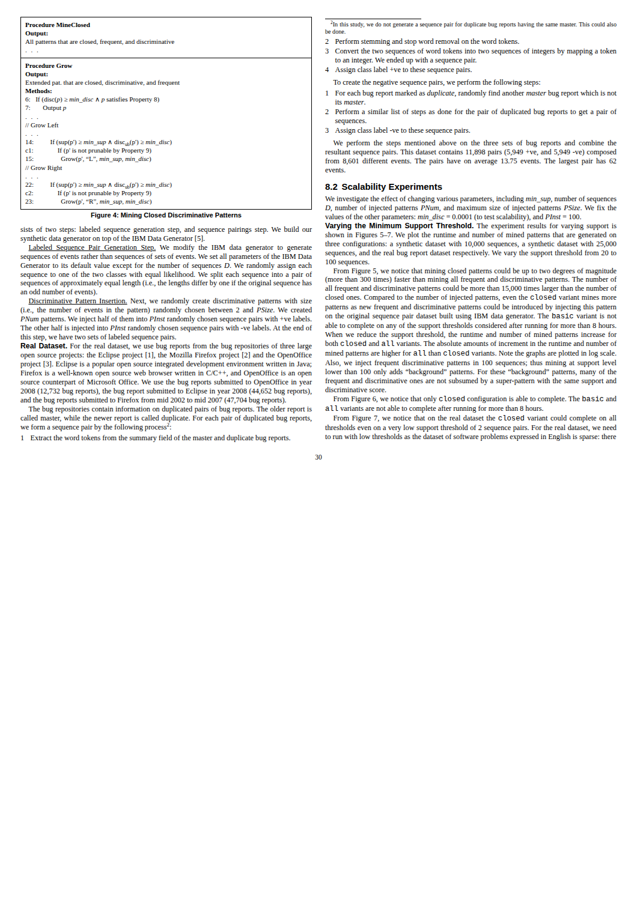Procedure MineClosed
Output:
All patterns that are closed, frequent, and discriminative
. . .
Procedure Grow
Output:
Extended pat. that are closed, discriminative, and frequent
Methods:
6: If (disc(p) ≥ min_disc ∧ p satisfies Property 8)
7: Output p
. . .
// Grow Left
. . .
14: If (sup(p') ≥ min_sup ∧ discub(p') ≥ min_disc)
c1: If (p' is not prunable by Property 9)
15: Grow(p', “L”, min_sup, min_disc)
// Grow Right
. . .
22: If (sup(p') ≥ min_sup ∧ discub(p') ≥ min_disc)
c2: If (p' is not prunable by Property 9)
23: Grow(p', “R”, min_sup, min_disc)
Figure 4: Mining Closed Discriminative Patterns
sists of two steps: labeled sequence generation step, and sequence pairings step. We build our synthetic data generator on top of the IBM Data Generator [5].
Labeled Sequence Pair Generation Step. We modify the IBM data generator to generate sequences of events rather than sequences of sets of events. We set all parameters of the IBM Data Generator to its default value except for the number of sequences D. We randomly assign each sequence to one of the two classes with equal likelihood. We split each sequence into a pair of sequences of approximately equal length (i.e., the lengths differ by one if the original sequence has an odd number of events).
Discriminative Pattern Insertion. Next, we randomly create discriminative patterns with size (i.e., the number of events in the pattern) randomly chosen between 2 and PSize. We created PNum patterns. We inject half of them into PInst randomly chosen sequence pairs with +ve labels. The other half is injected into PInst randomly chosen sequence pairs with -ve labels. At the end of this step, we have two sets of labeled sequence pairs.
Real Dataset. For the real dataset, we use bug reports from the bug repositories of three large open source projects: the Eclipse project [1], the Mozilla Firefox project [2] and the OpenOffice project [3]. Eclipse is a popular open source integrated development environment written in Java; Firefox is a well-known open source web browser written in C/C++, and OpenOffice is an open source counterpart of Microsoft Office. We use the bug reports submitted to OpenOffice in year 2008 (12,732 bug reports), the bug report submitted to Eclipse in year 2008 (44,652 bug reports), and the bug reports submitted to Firefox from mid 2002 to mid 2007 (47,704 bug reports).
The bug repositories contain information on duplicated pairs of bug reports. The older report is called master, while the newer report is called duplicate. For each pair of duplicated bug reports, we form a sequence pair by the following process2:
1 Extract the word tokens from the summary field of the master and duplicate bug reports.
2In this study, we do not generate a sequence pair for duplicate bug reports having the same master. This could also be done.
2 Perform stemming and stop word removal on the word tokens.
3 Convert the two sequences of word tokens into two sequences of integers by mapping a token to an integer. We ended up with a sequence pair.
4 Assign class label +ve to these sequence pairs.
To create the negative sequence pairs, we perform the following steps:
1 For each bug report marked as duplicate, randomly find another master bug report which is not its master.
2 Perform a similar list of steps as done for the pair of duplicated bug reports to get a pair of sequences.
3 Assign class label -ve to these sequence pairs.
We perform the steps mentioned above on the three sets of bug reports and combine the resultant sequence pairs. This dataset contains 11,898 pairs (5,949 +ve, and 5,949 -ve) composed from 8,601 different events. The pairs have on average 13.75 events. The largest pair has 62 events.
8.2 Scalability Experiments
We investigate the effect of changing various parameters, including min_sup, number of sequences D, number of injected patterns PNum, and maximum size of injected patterns PSize. We fix the values of the other parameters: min_disc = 0.0001 (to test scalability), and PInst = 100.
Varying the Minimum Support Threshold. The experiment results for varying support is shown in Figures 5–7. We plot the runtime and number of mined patterns that are generated on three configurations: a synthetic dataset with 10,000 sequences, a synthetic dataset with 25,000 sequences, and the real bug report dataset respectively. We vary the support threshold from 20 to 100 sequences.
From Figure 5, we notice that mining closed patterns could be up to two degrees of magnitude (more than 300 times) faster than mining all frequent and discriminative patterns. The number of all frequent and discriminative patterns could be more than 15,000 times larger than the number of closed ones. Compared to the number of injected patterns, even the closed variant mines more patterns as new frequent and discriminative patterns could be introduced by injecting this pattern on the original sequence pair dataset built using IBM data generator. The basic variant is not able to complete on any of the support thresholds considered after running for more than 8 hours. When we reduce the support threshold, the runtime and number of mined patterns increase for both closed and all variants. The absolute amounts of increment in the runtime and number of mined patterns are higher for all than closed variants. Note the graphs are plotted in log scale. Also, we inject frequent discriminative patterns in 100 sequences; thus mining at support level lower than 100 only adds “background” patterns. For these “background” patterns, many of the frequent and discriminative ones are not subsumed by a super-pattern with the same support and discriminative score.
From Figure 6, we notice that only closed configuration is able to complete. The basic and all variants are not able to complete after running for more than 8 hours.
From Figure 7, we notice that on the real dataset the closed variant could complete on all thresholds even on a very low support threshold of 2 sequence pairs. For the real dataset, we need to run with low thresholds as the dataset of software problems expressed in English is sparse: there
30